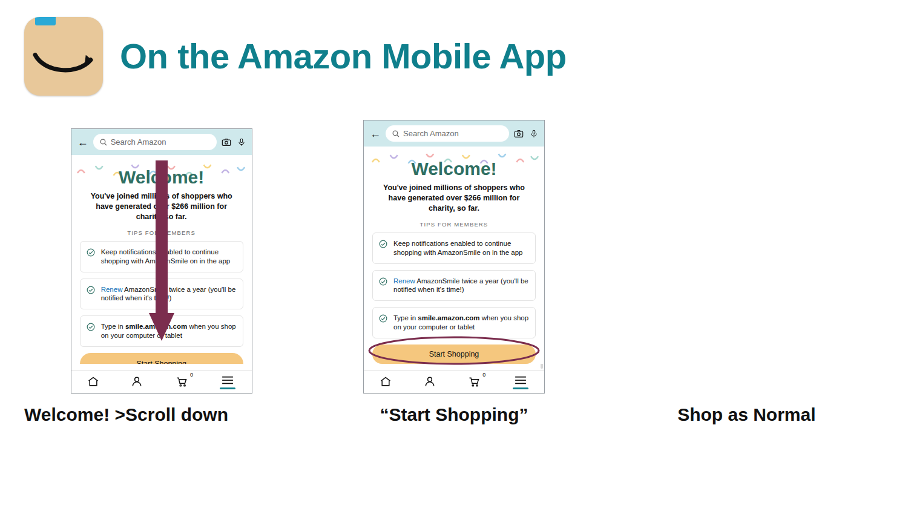On the Amazon Mobile App
←
Search Amazon
Welcome!
You've joined millions of shoppers who have generated over $266 million for charity, so far.
TIPS FOR MEMBERS
Keep notifications enabled to continue shopping with AmazonSmile on in the app
Renew AmazonSmile twice a year (you'll be notified when it's time!)
Type in smile.amazon.com when you shop on your computer or tablet
Start Shopping
0
Welcome! >Scroll down
←
Search Amazon
Welcome!
You've joined millions of shoppers who have generated over $266 million for charity, so far.
TIPS FOR MEMBERS
Keep notifications enabled to continue shopping with AmazonSmile on in the app
Renew AmazonSmile twice a year (you'll be notified when it's time!)
Type in smile.amazon.com when you shop on your computer or tablet
Start Shopping
0
“Start Shopping”
Shop as Normal